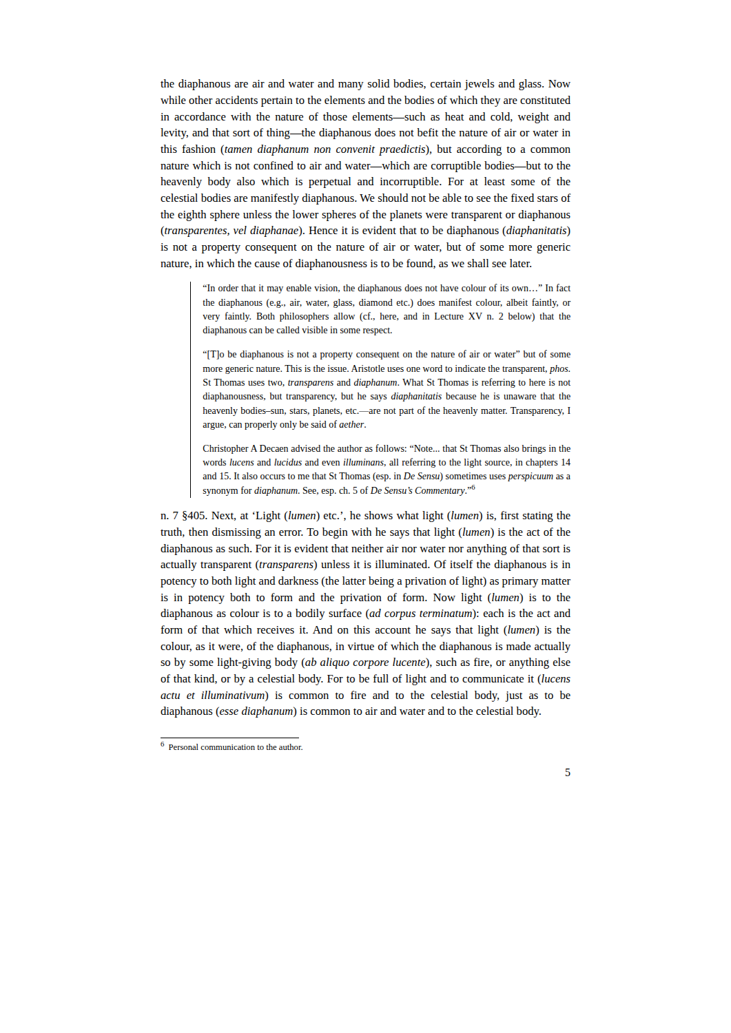the diaphanous are air and water and many solid bodies, certain jewels and glass. Now while other accidents pertain to the elements and the bodies of which they are constituted in accordance with the nature of those elements—such as heat and cold, weight and levity, and that sort of thing—the diaphanous does not befit the nature of air or water in this fashion (tamen diaphanum non convenit praedictis), but according to a common nature which is not confined to air and water—which are corruptible bodies—but to the heavenly body also which is perpetual and incorruptible. For at least some of the celestial bodies are manifestly diaphanous. We should not be able to see the fixed stars of the eighth sphere unless the lower spheres of the planets were transparent or diaphanous (transparentes, vel diaphanae). Hence it is evident that to be diaphanous (diaphanitatis) is not a property consequent on the nature of air or water, but of some more generic nature, in which the cause of diaphanousness is to be found, as we shall see later.
“In order that it may enable vision, the diaphanous does not have colour of its own…” In fact the diaphanous (e.g., air, water, glass, diamond etc.) does manifest colour, albeit faintly, or very faintly. Both philosophers allow (cf., here, and in Lecture XV n. 2 below) that the diaphanous can be called visible in some respect.
“[T]o be diaphanous is not a property consequent on the nature of air or water” but of some more generic nature. This is the issue. Aristotle uses one word to indicate the transparent, phos. St Thomas uses two, transparens and diaphanum. What St Thomas is referring to here is not diaphanousness, but transparency, but he says diaphanitatis because he is unaware that the heavenly bodies–sun, stars, planets, etc.—are not part of the heavenly matter. Transparency, I argue, can properly only be said of aether.
Christopher A Decaen advised the author as follows: “Note... that St Thomas also brings in the words lucens and lucidus and even illuminans, all referring to the light source, in chapters 14 and 15. It also occurs to me that St Thomas (esp. in De Sensu) sometimes uses perspicuum as a synonym for diaphanum. See, esp. ch. 5 of De Sensu’s Commentary.”6
n. 7 §405. Next, at ‘Light (lumen) etc.’, he shows what light (lumen) is, first stating the truth, then dismissing an error. To begin with he says that light (lumen) is the act of the diaphanous as such. For it is evident that neither air nor water nor anything of that sort is actually transparent (transparens) unless it is illuminated. Of itself the diaphanous is in potency to both light and darkness (the latter being a privation of light) as primary matter is in potency both to form and the privation of form. Now light (lumen) is to the diaphanous as colour is to a bodily surface (ad corpus terminatum): each is the act and form of that which receives it. And on this account he says that light (lumen) is the colour, as it were, of the diaphanous, in virtue of which the diaphanous is made actually so by some light-giving body (ab aliquo corpore lucente), such as fire, or anything else of that kind, or by a celestial body. For to be full of light and to communicate it (lucens actu et illuminativum) is common to fire and to the celestial body, just as to be diaphanous (esse diaphanum) is common to air and water and to the celestial body.
6 Personal communication to the author.
5